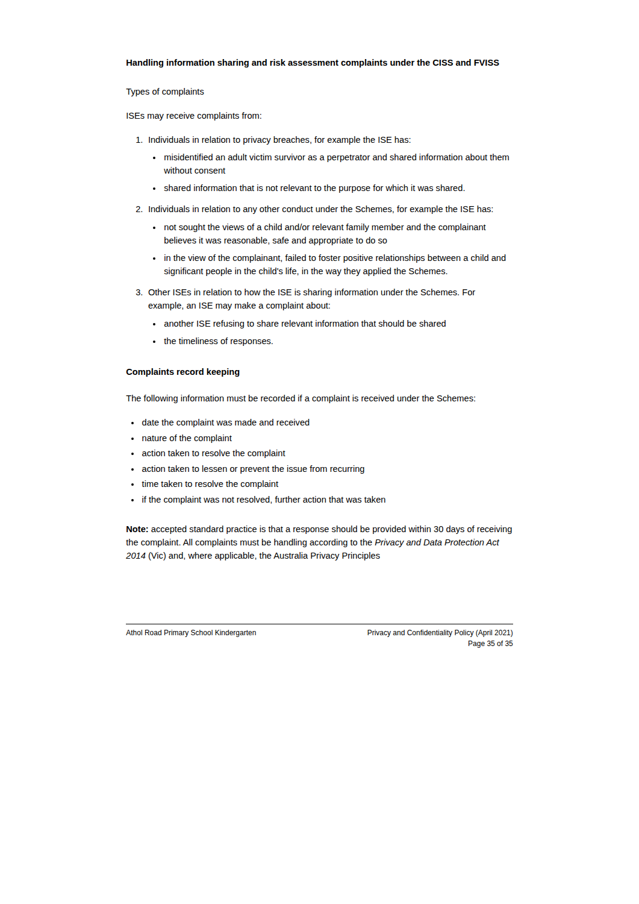Handling information sharing and risk assessment complaints under the CISS and FVISS
Types of complaints
ISEs may receive complaints from:
Individuals in relation to privacy breaches, for example the ISE has:
misidentified an adult victim survivor as a perpetrator and shared information about them without consent
shared information that is not relevant to the purpose for which it was shared.
Individuals in relation to any other conduct under the Schemes, for example the ISE has:
not sought the views of a child and/or relevant family member and the complainant believes it was reasonable, safe and appropriate to do so
in the view of the complainant, failed to foster positive relationships between a child and significant people in the child's life, in the way they applied the Schemes.
Other ISEs in relation to how the ISE is sharing information under the Schemes. For example, an ISE may make a complaint about:
another ISE refusing to share relevant information that should be shared
the timeliness of responses.
Complaints record keeping
The following information must be recorded if a complaint is received under the Schemes:
date the complaint was made and received
nature of the complaint
action taken to resolve the complaint
action taken to lessen or prevent the issue from recurring
time taken to resolve the complaint
if the complaint was not resolved, further action that was taken
Note: accepted standard practice is that a response should be provided within 30 days of receiving the complaint. All complaints must be handling according to the Privacy and Data Protection Act 2014 (Vic) and, where applicable, the Australia Privacy Principles
Athol Road Primary School Kindergarten
Privacy and Confidentiality Policy (April 2021)
Page 35 of 35